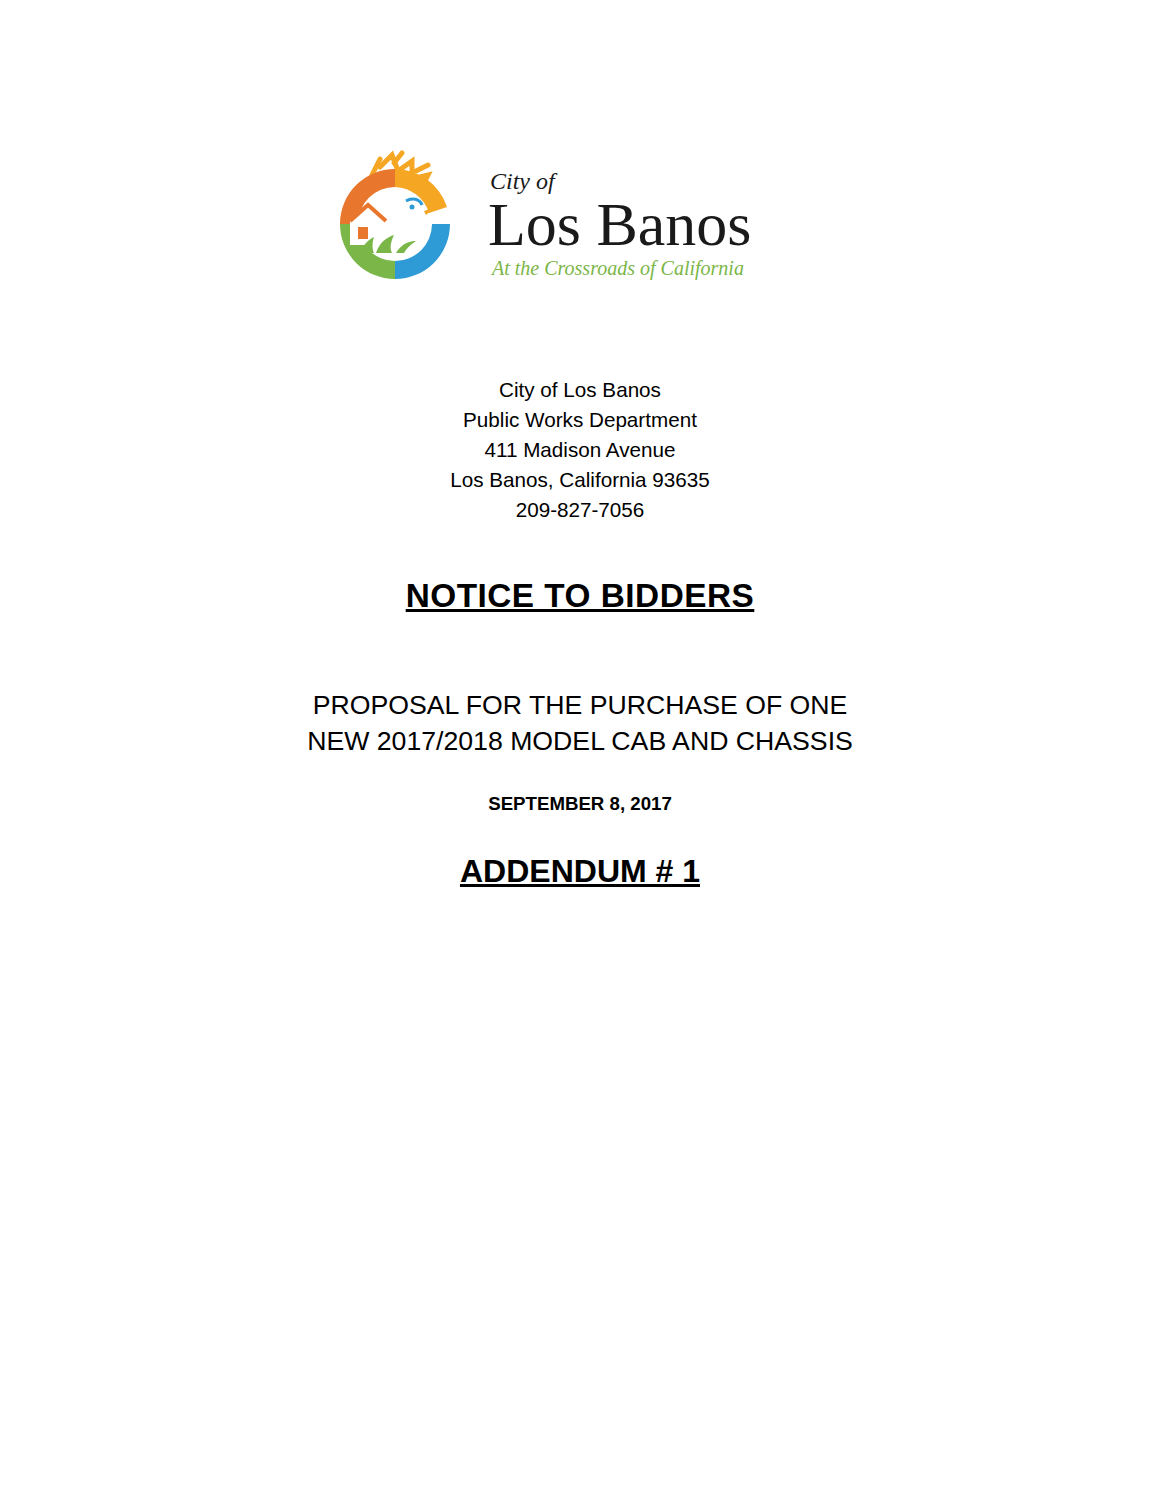City of Los Banos At the Crossroads of California
City of Los Banos
Public Works Department
411 Madison Avenue
Los Banos, California 93635
209-827-7056
NOTICE TO BIDDERS
PROPOSAL FOR THE PURCHASE OF ONE
NEW 2017/2018 MODEL CAB AND CHASSIS
SEPTEMBER 8, 2017
ADDENDUM # 1